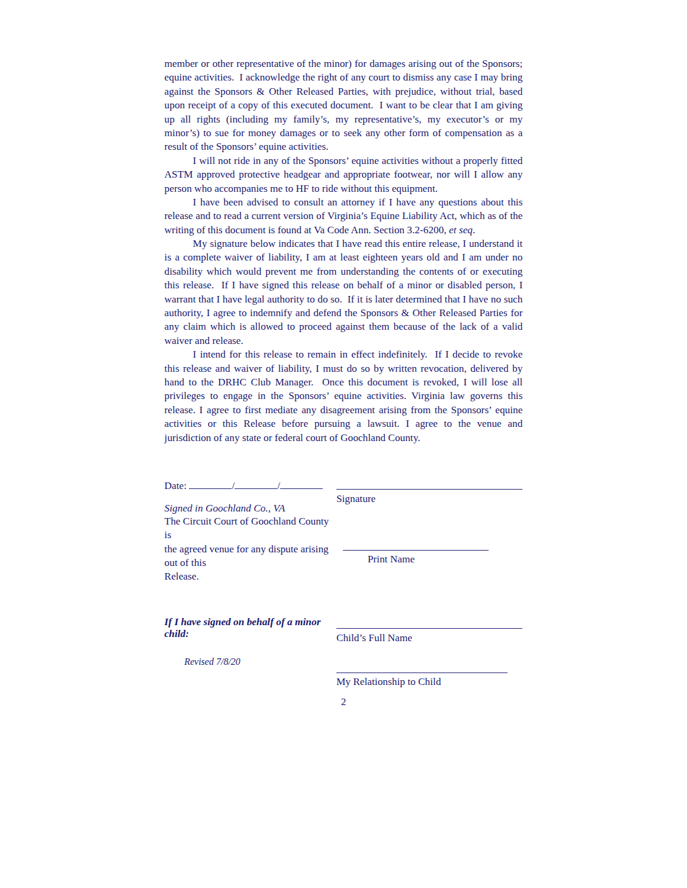member or other representative of the minor) for damages arising out of the Sponsors; equine activities. I acknowledge the right of any court to dismiss any case I may bring against the Sponsors & Other Released Parties, with prejudice, without trial, based upon receipt of a copy of this executed document. I want to be clear that I am giving up all rights (including my family’s, my representative’s, my executor’s or my minor’s) to sue for money damages or to seek any other form of compensation as a result of the Sponsors’ equine activities.
I will not ride in any of the Sponsors’ equine activities without a properly fitted ASTM approved protective headgear and appropriate footwear, nor will I allow any person who accompanies me to HF to ride without this equipment.
I have been advised to consult an attorney if I have any questions about this release and to read a current version of Virginia’s Equine Liability Act, which as of the writing of this document is found at Va Code Ann. Section 3.2-6200, et seq.
My signature below indicates that I have read this entire release, I understand it is a complete waiver of liability, I am at least eighteen years old and I am under no disability which would prevent me from understanding the contents of or executing this release. If I have signed this release on behalf of a minor or disabled person, I warrant that I have legal authority to do so. If it is later determined that I have no such authority, I agree to indemnify and defend the Sponsors & Other Released Parties for any claim which is allowed to proceed against them because of the lack of a valid waiver and release.
I intend for this release to remain in effect indefinitely. If I decide to revoke this release and waiver of liability, I must do so by written revocation, delivered by hand to the DRHC Club Manager. Once this document is revoked, I will lose all privileges to engage in the Sponsors’ equine activities. Virginia law governs this release. I agree to first mediate any disagreement arising from the Sponsors’ equine activities or this Release before pursuing a lawsuit. I agree to the venue and jurisdiction of any state or federal court of Goochland County.
| Date: / / Signed in Goochland Co., VA The Circuit Court of Goochland County is the agreed venue for any dispute arising out of this Release. | Signature Print Name |
| If I have signed on behalf of a minor child: Revised 7/8/20 | Child’s Full Name My Relationship to Child |
2